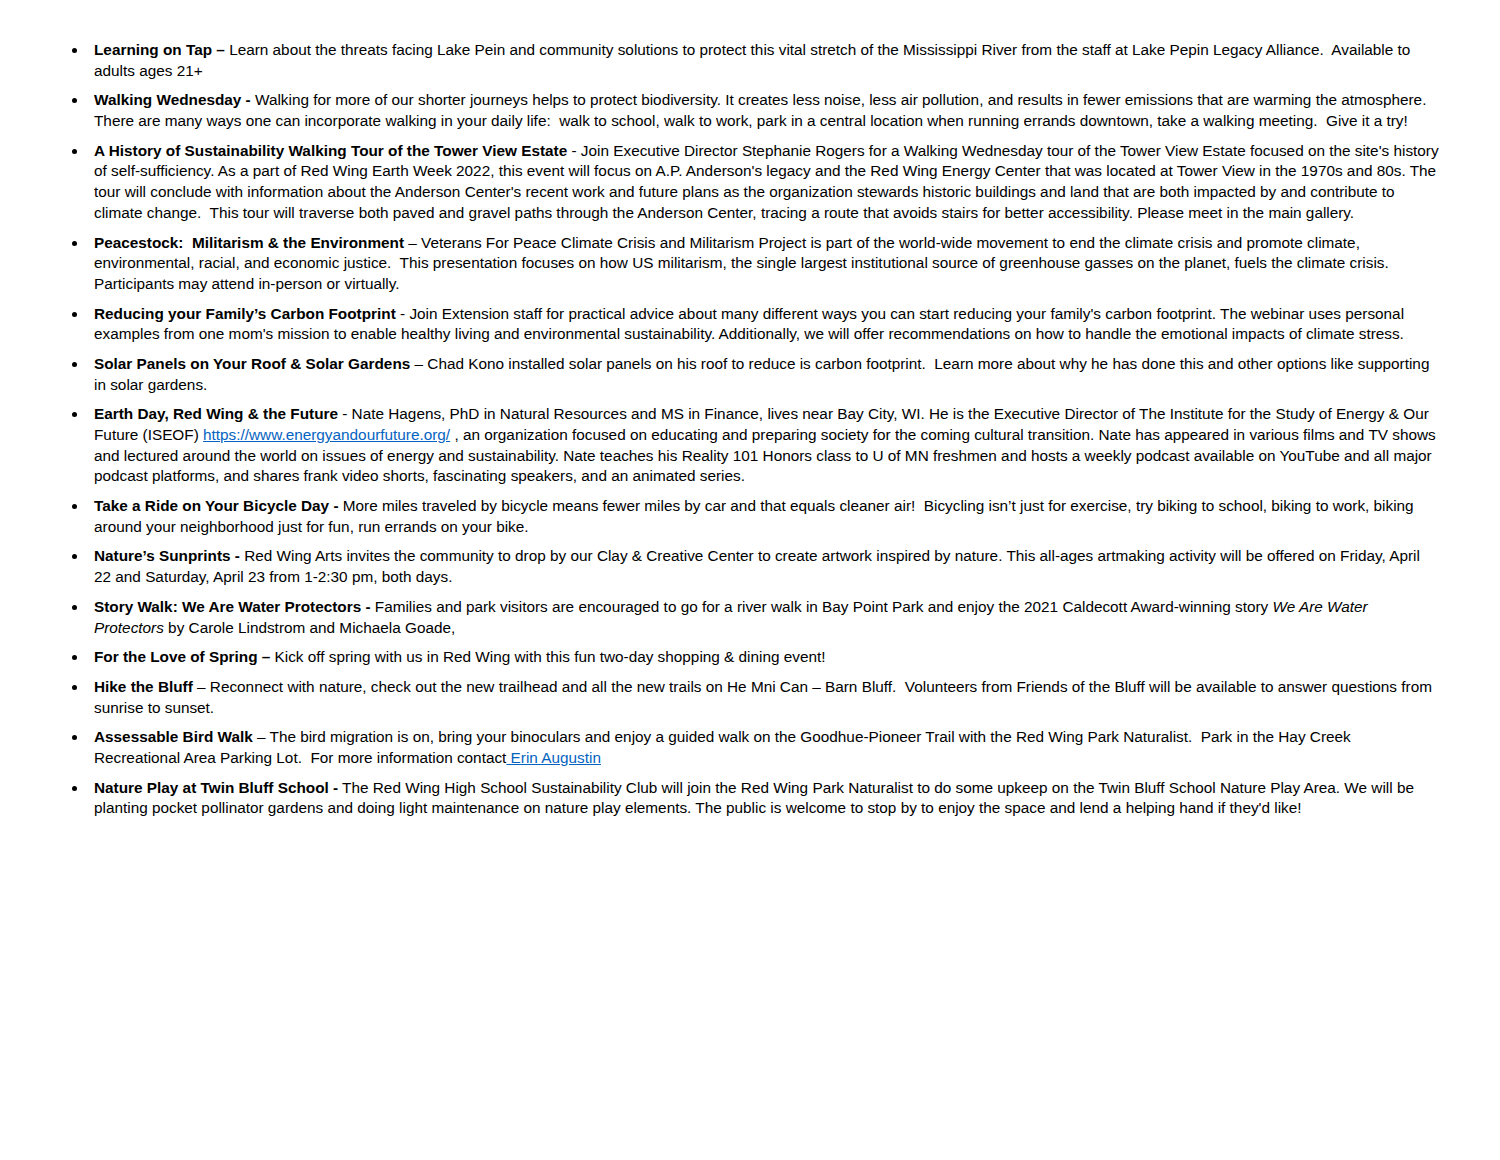Learning on Tap – Learn about the threats facing Lake Pein and community solutions to protect this vital stretch of the Mississippi River from the staff at Lake Pepin Legacy Alliance. Available to adults ages 21+
Walking Wednesday - Walking for more of our shorter journeys helps to protect biodiversity. It creates less noise, less air pollution, and results in fewer emissions that are warming the atmosphere. There are many ways one can incorporate walking in your daily life: walk to school, walk to work, park in a central location when running errands downtown, take a walking meeting. Give it a try!
A History of Sustainability Walking Tour of the Tower View Estate - Join Executive Director Stephanie Rogers for a Walking Wednesday tour of the Tower View Estate focused on the site's history of self-sufficiency. As a part of Red Wing Earth Week 2022, this event will focus on A.P. Anderson's legacy and the Red Wing Energy Center that was located at Tower View in the 1970s and 80s. The tour will conclude with information about the Anderson Center's recent work and future plans as the organization stewards historic buildings and land that are both impacted by and contribute to climate change. This tour will traverse both paved and gravel paths through the Anderson Center, tracing a route that avoids stairs for better accessibility. Please meet in the main gallery.
Peacestock: Militarism & the Environment – Veterans For Peace Climate Crisis and Militarism Project is part of the world-wide movement to end the climate crisis and promote climate, environmental, racial, and economic justice. This presentation focuses on how US militarism, the single largest institutional source of greenhouse gasses on the planet, fuels the climate crisis. Participants may attend in-person or virtually.
Reducing your Family’s Carbon Footprint - Join Extension staff for practical advice about many different ways you can start reducing your family's carbon footprint. The webinar uses personal examples from one mom's mission to enable healthy living and environmental sustainability. Additionally, we will offer recommendations on how to handle the emotional impacts of climate stress.
Solar Panels on Your Roof & Solar Gardens – Chad Kono installed solar panels on his roof to reduce is carbon footprint. Learn more about why he has done this and other options like supporting in solar gardens.
Earth Day, Red Wing & the Future - Nate Hagens, PhD in Natural Resources and MS in Finance, lives near Bay City, WI. He is the Executive Director of The Institute for the Study of Energy & Our Future (ISEOF) https://www.energyandourfuture.org/ , an organization focused on educating and preparing society for the coming cultural transition. Nate has appeared in various films and TV shows and lectured around the world on issues of energy and sustainability. Nate teaches his Reality 101 Honors class to U of MN freshmen and hosts a weekly podcast available on YouTube and all major podcast platforms, and shares frank video shorts, fascinating speakers, and an animated series.
Take a Ride on Your Bicycle Day - More miles traveled by bicycle means fewer miles by car and that equals cleaner air! Bicycling isn’t just for exercise, try biking to school, biking to work, biking around your neighborhood just for fun, run errands on your bike.
Nature’s Sunprints - Red Wing Arts invites the community to drop by our Clay & Creative Center to create artwork inspired by nature. This all-ages artmaking activity will be offered on Friday, April 22 and Saturday, April 23 from 1-2:30 pm, both days.
Story Walk: We Are Water Protectors - Families and park visitors are encouraged to go for a river walk in Bay Point Park and enjoy the 2021 Caldecott Award-winning story We Are Water Protectors by Carole Lindstrom and Michaela Goade,
For the Love of Spring – Kick off spring with us in Red Wing with this fun two-day shopping & dining event!
Hike the Bluff – Reconnect with nature, check out the new trailhead and all the new trails on He Mni Can – Barn Bluff. Volunteers from Friends of the Bluff will be available to answer questions from sunrise to sunset.
Assessable Bird Walk – The bird migration is on, bring your binoculars and enjoy a guided walk on the Goodhue-Pioneer Trail with the Red Wing Park Naturalist. Park in the Hay Creek Recreational Area Parking Lot. For more information contact Erin Augustin
Nature Play at Twin Bluff School - The Red Wing High School Sustainability Club will join the Red Wing Park Naturalist to do some upkeep on the Twin Bluff School Nature Play Area. We will be planting pocket pollinator gardens and doing light maintenance on nature play elements. The public is welcome to stop by to enjoy the space and lend a helping hand if they'd like!